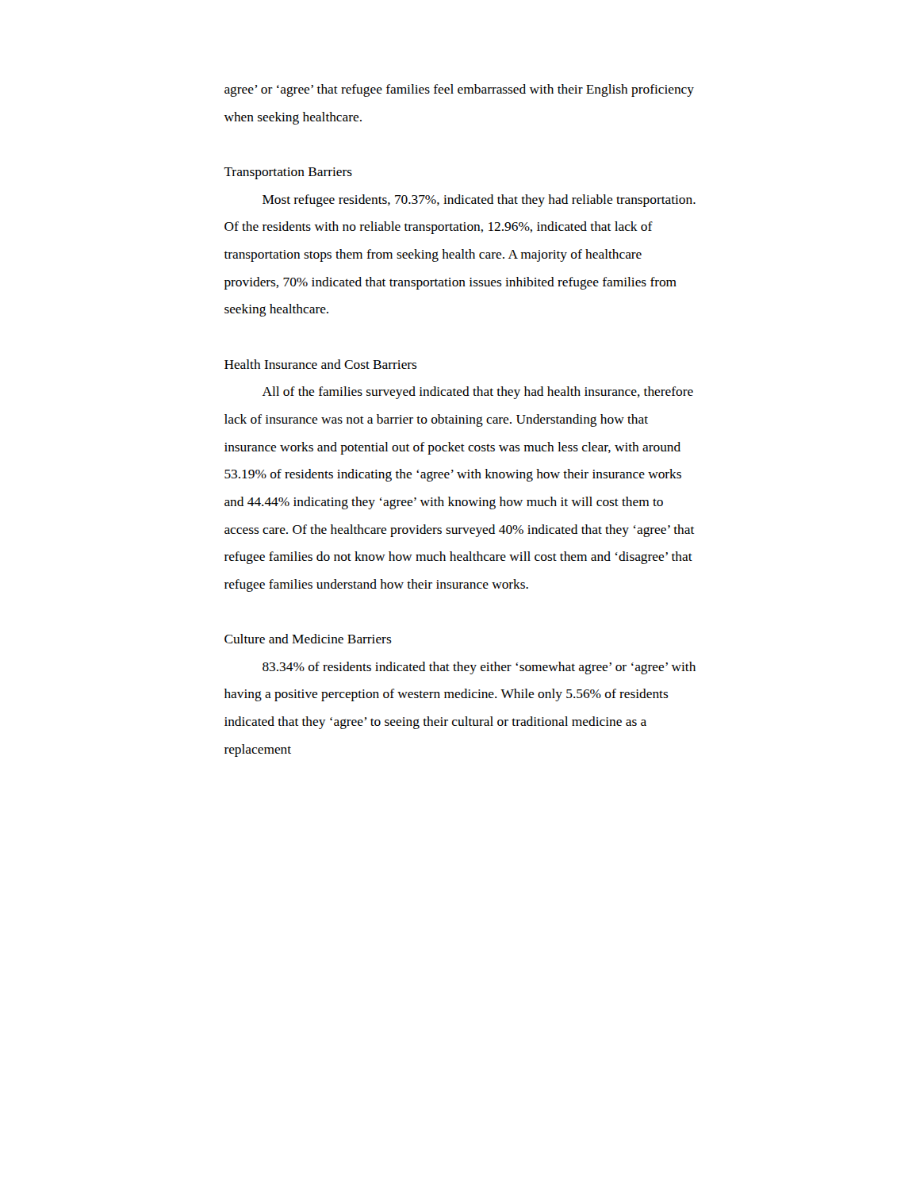agree’ or ‘agree’ that refugee families feel embarrassed with their English proficiency when seeking healthcare.
Transportation Barriers
Most refugee residents, 70.37%, indicated that they had reliable transportation. Of the residents with no reliable transportation, 12.96%, indicated that lack of transportation stops them from seeking health care. A majority of healthcare providers, 70% indicated that transportation issues inhibited refugee families from seeking healthcare.
Health Insurance and Cost Barriers
All of the families surveyed indicated that they had health insurance, therefore lack of insurance was not a barrier to obtaining care. Understanding how that insurance works and potential out of pocket costs was much less clear, with around 53.19% of residents indicating the ‘agree’ with knowing how their insurance works and 44.44% indicating they ‘agree’ with knowing how much it will cost them to access care. Of the healthcare providers surveyed 40% indicated that they ‘agree’ that refugee families do not know how much healthcare will cost them and ‘disagree’ that refugee families understand how their insurance works.
Culture and Medicine Barriers
83.34% of residents indicated that they either ‘somewhat agree’ or ‘agree’ with having a positive perception of western medicine. While only 5.56% of residents indicated that they ‘agree’ to seeing their cultural or traditional medicine as a replacement